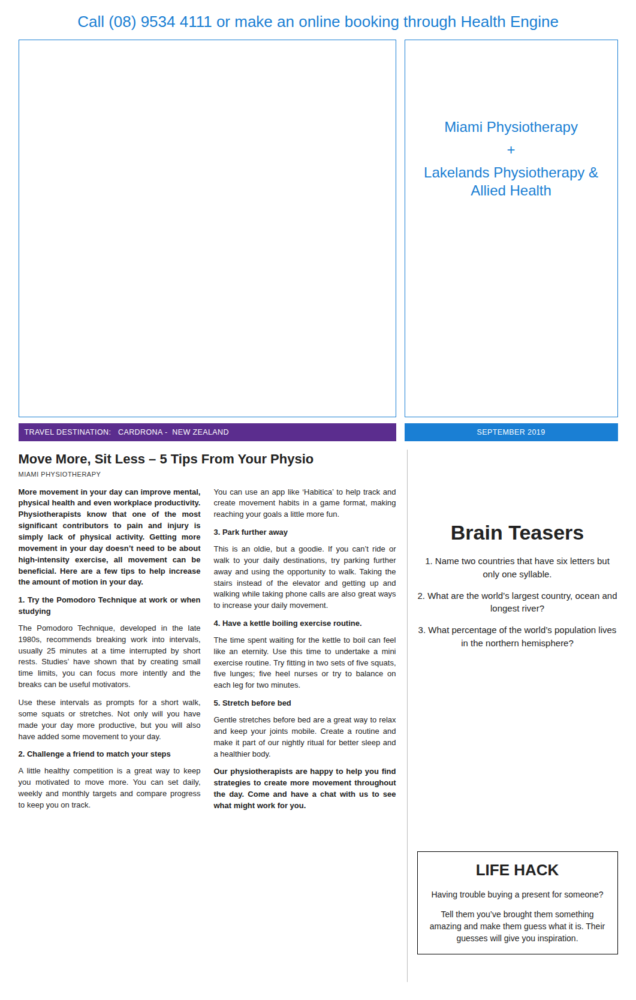Call (08) 9534 4111 or make an online booking through Health Engine
Miami Physiotherapy
+
Lakelands Physiotherapy & Allied Health
TRAVEL DESTINATION: CARDRONA - NEW ZEALAND
SEPTEMBER 2019
Move More, Sit Less – 5 Tips From Your Physio
MIAMI PHYSIOTHERAPY
More movement in your day can improve mental, physical health and even workplace productivity. Physiotherapists know that one of the most significant contributors to pain and injury is simply lack of physical activity. Getting more movement in your day doesn’t need to be about high-intensity exercise, all movement can be beneficial. Here are a few tips to help increase the amount of motion in your day.
1. Try the Pomodoro Technique at work or when studying
The Pomodoro Technique, developed in the late 1980s, recommends breaking work into intervals, usually 25 minutes at a time interrupted by short rests. Studies’ have shown that by creating small time limits, you can focus more intently and the breaks can be useful motivators.
Use these intervals as prompts for a short walk, some squats or stretches. Not only will you have made your day more productive, but you will also have added some movement to your day.
2. Challenge a friend to match your steps
A little healthy competition is a great way to keep you motivated to move more. You can set daily, weekly and monthly targets and compare progress to keep you on track.
You can use an app like ‘Habitica’ to help track and create movement habits in a game format, making reaching your goals a little more fun.
3. Park further away
This is an oldie, but a goodie. If you can’t ride or walk to your daily destinations, try parking further away and using the opportunity to walk. Taking the stairs instead of the elevator and getting up and walking while taking phone calls are also great ways to increase your daily movement.
4. Have a kettle boiling exercise routine.
The time spent waiting for the kettle to boil can feel like an eternity. Use this time to undertake a mini exercise routine. Try fitting in two sets of five squats, five lunges; five heel nurses or try to balance on each leg for two minutes.
5. Stretch before bed
Gentle stretches before bed are a great way to relax and keep your joints mobile. Create a routine and make it part of our nightly ritual for better sleep and a healthier body.
Our physiotherapists are happy to help you find strategies to create more movement throughout the day. Come and have a chat with us to see what might work for you.
Brain Teasers
1. Name two countries that have six letters but only one syllable.
2. What are the world’s largest country, ocean and longest river?
3. What percentage of the world’s population lives in the northern hemisphere?
LIFE HACK
Having trouble buying a present for someone?
Tell them you’ve brought them something amazing and make them guess what it is. Their guesses will give you inspiration.